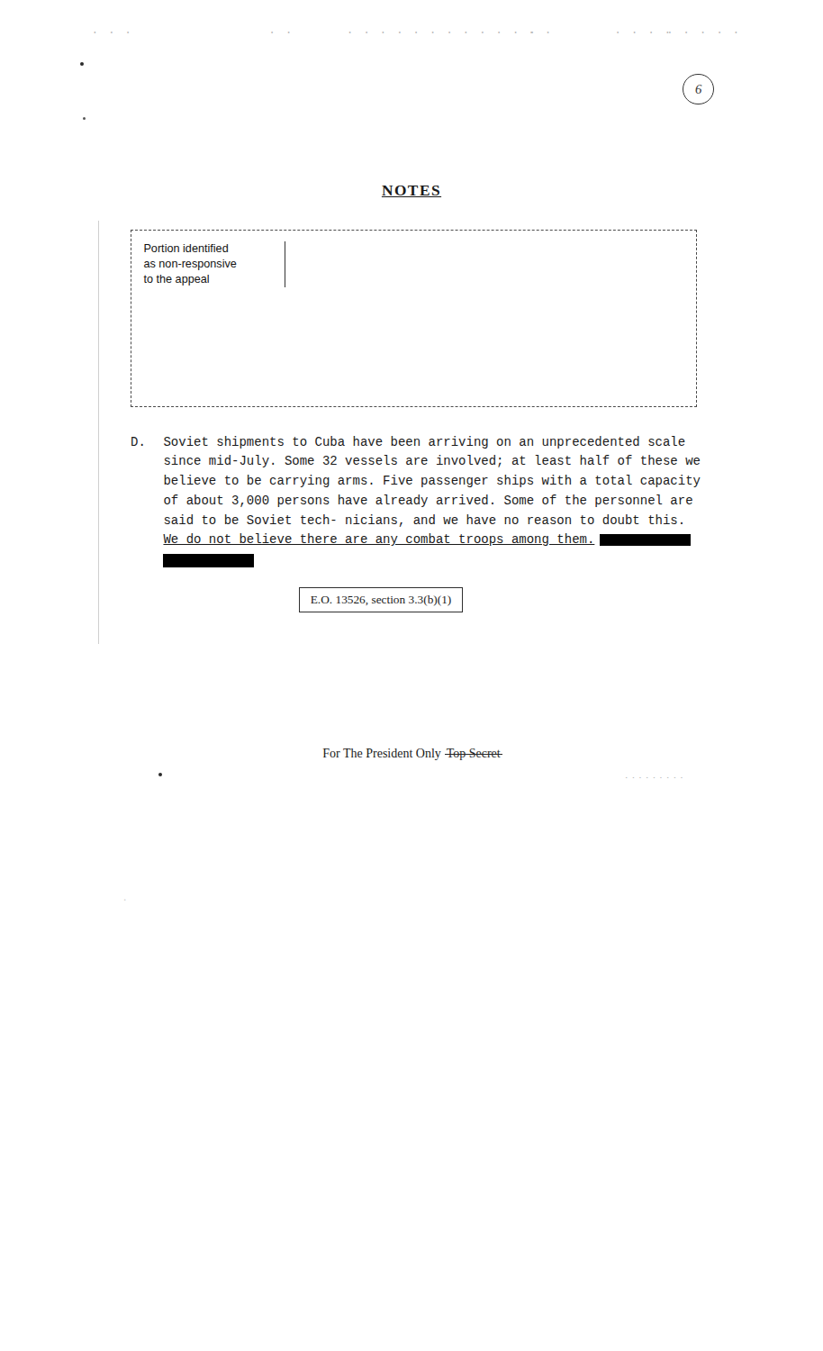. . . . . . . . . . . . . . . . . . . . . . . . . . . .
6
NOTES
Portion identified
as non-responsive
to the appeal
D.
Soviet shipments to Cuba have been arriving on an unprecedented scale since mid-July. Some 32 vessels are involved; at least half of these we believe to be carrying arms. Five passenger ships with a total capacity of about 3,000 persons have already arrived. Some of the personnel are said to be Soviet tech- nicians, and we have no reason to doubt this. We do not believe there are any combat troops among them.
E.O. 13526, section 3.3(b)(1)
For The President OnlyTop Secret
. . . . . . . . .
.